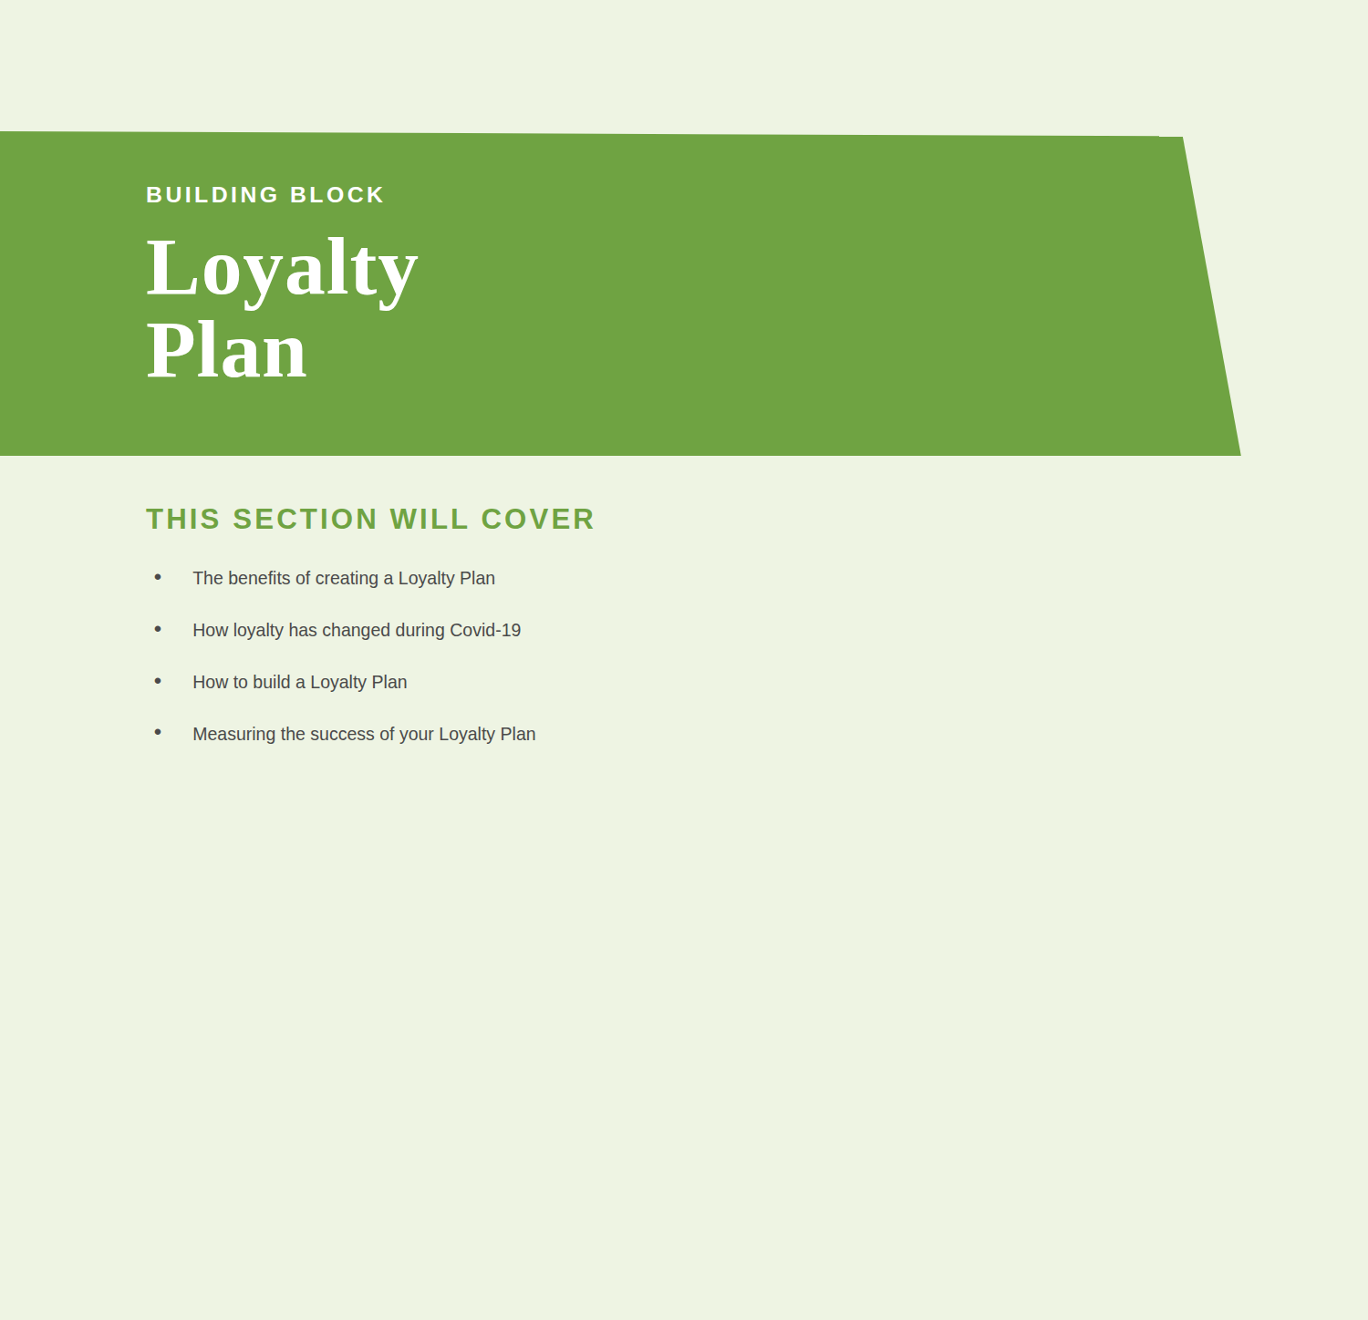Building Block
Loyalty
Plan
This section will cover
The benefits of creating a Loyalty Plan
How loyalty has changed during Covid-19
How to build a Loyalty Plan
Measuring the success of your Loyalty Plan